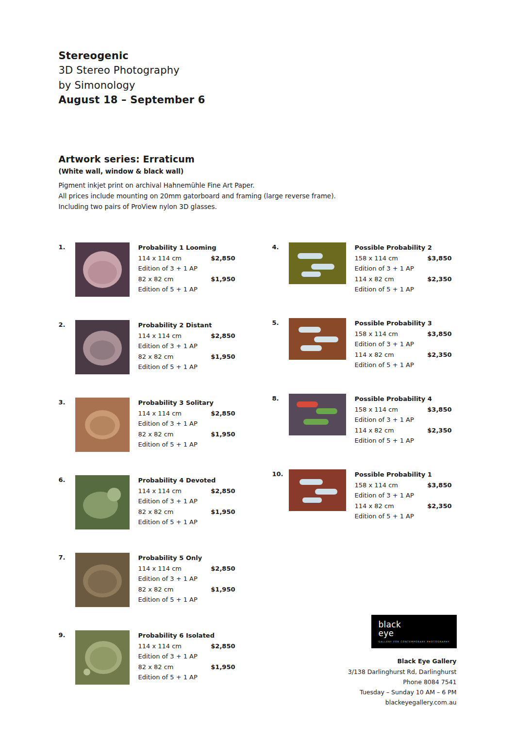Stereogenic
3D Stereo Photography
by Simonology
August 18 – September 6
Artwork series: Erraticum
(White wall, window & black wall)
Pigment inkjet print on archival Hahnemühle Fine Art Paper.
All prices include mounting on 20mm gatorboard and framing (large reverse frame).
Including two pairs of ProView nylon 3D glasses.
1.
Probability 1 Looming
114 x 114 cm$2,850
Edition of 3 + 1 AP
82 x 82 cm$1,950
Edition of 5 + 1 AP
2.
Probability 2 Distant
114 x 114 cm$2,850
Edition of 3 + 1 AP
82 x 82 cm$1,950
Edition of 5 + 1 AP
3.
Probability 3 Solitary
114 x 114 cm$2,850
Edition of 3 + 1 AP
82 x 82 cm$1,950
Edition of 5 + 1 AP
6.
Probability 4 Devoted
114 x 114 cm$2,850
Edition of 3 + 1 AP
82 x 82 cm$1,950
Edition of 5 + 1 AP
7.
Probability 5 Only
114 x 114 cm$2,850
Edition of 3 + 1 AP
82 x 82 cm$1,950
Edition of 5 + 1 AP
9.
Probability 6 Isolated
114 x 114 cm$2,850
Edition of 3 + 1 AP
82 x 82 cm$1,950
Edition of 5 + 1 AP
4.
Possible Probability 2
158 x 114 cm$3,850
Edition of 3 + 1 AP
114 x 82 cm$2,350
Edition of 5 + 1 AP
5.
Possible Probability 3
158 x 114 cm$3,850
Edition of 3 + 1 AP
114 x 82 cm$2,350
Edition of 5 + 1 AP
8.
Possible Probability 4
158 x 114 cm$3,850
Edition of 3 + 1 AP
114 x 82 cm$2,350
Edition of 5 + 1 AP
10.
Possible Probability 1
158 x 114 cm$3,850
Edition of 3 + 1 AP
114 x 82 cm$2,350
Edition of 5 + 1 AP
black eye Gallery for Contemporary Photography
Black Eye Gallery
3/138 Darlinghurst Rd, Darlinghurst
Phone 8084 7541
Tuesday – Sunday 10 AM – 6 PM
blackeyegallery.com.au